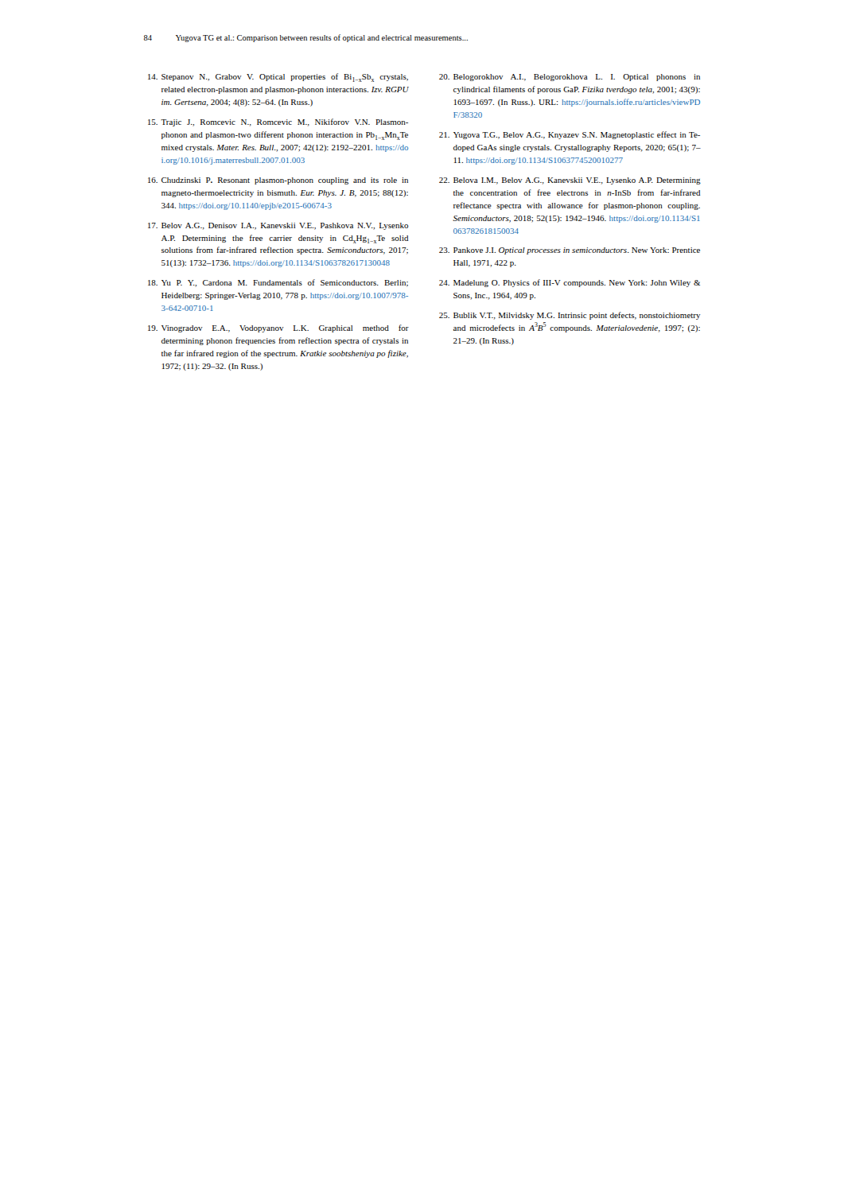84
Yugova TG et al.: Comparison between results of optical and electrical measurements...
14 Stepanov N., Grabov V. Optical properties of Bi1−xSbx crystals, related electron-plasmon and plasmon-phonon interactions. Izv. RGPU im. Gertsena, 2004; 4(8): 52–64. (In Russ.)
15 Trajic J., Romcevic N., Romcevic M., Nikiforov V.N. Plasmon-phonon and plasmon-two different phonon interaction in Pb1−xMnxTe mixed crystals. Mater. Res. Bull., 2007; 42(12): 2192–2201. https://doi.org/10.1016/j.materresbull.2007.01.003
16 Chudzinski P. Resonant plasmon-phonon coupling and its role in magneto-thermoelectricity in bismuth. Eur. Phys. J. B, 2015; 88(12): 344. https://doi.org/10.1140/epjb/e2015-60674-3
17 Belov A.G., Denisov I.A., Kanevskii V.E., Pashkova N.V., Lysenko A.P. Determining the free carrier density in CdxHg1−xTe solid solutions from far-infrared reflection spectra. Semiconductors, 2017; 51(13): 1732–1736. https://doi.org/10.1134/S1063782617130048
18 Yu P. Y., Cardona M. Fundamentals of Semiconductors. Berlin; Heidelberg: Springer-Verlag 2010, 778 p. https://doi.org/10.1007/978-3-642-00710-1
19 Vinogradov E.A., Vodopyanov L.K. Graphical method for determining phonon frequencies from reflection spectra of crystals in the far infrared region of the spectrum. Kratkie soobtsheniya po fizike, 1972; (11): 29–32. (In Russ.)
20 Belogorokhov A.I., Belogorokhova L. I. Optical phonons in cylindrical filaments of porous GaP. Fizika tverdogo tela, 2001; 43(9): 1693–1697. (In Russ.). URL: https://journals.ioffe.ru/articles/viewPDF/38320
21 Yugova T.G., Belov A.G., Knyazev S.N. Magnetoplastic effect in Te-doped GaAs single crystals. Crystallography Reports, 2020; 65(1); 7–11. https://doi.org/10.1134/S1063774520010277
22 Belova I.M., Belov A.G., Kanevskii V.E., Lysenko A.P. Determining the concentration of free electrons in n-InSb from far-infrared reflectance spectra with allowance for plasmon-phonon coupling. Semiconductors, 2018; 52(15): 1942–1946. https://doi.org/10.1134/S1063782618150034
23 Pankove J.I. Optical processes in semiconductors. New York: Prentice Hall, 1971, 422 p.
24 Madelung O. Physics of III-V compounds. New York: John Wiley & Sons, Inc., 1964, 409 p.
25 Bublik V.T., Milvidsky M.G. Intrinsic point defects, nonstoichiometry and microdefects in A3B5 compounds. Materialovedenie, 1997; (2): 21–29. (In Russ.)